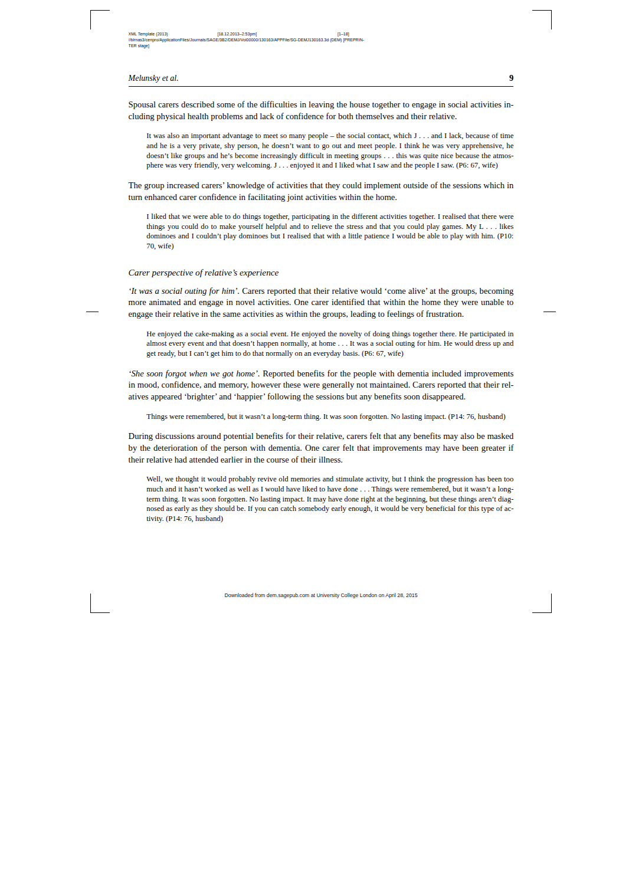XML Template (2013) [18.12.2013–2:53pm] [1–18] //blrnas3/cenpro/ApplicationFiles/Journals/SAGE/3B2/DEMJ/Vol00000/130163/APPFile/SG-DEMJ130163.3d (DEM) [PREPRIN- TER stage]
Melunsky et al. 9
Spousal carers described some of the difficulties in leaving the house together to engage in social activities including physical health problems and lack of confidence for both themselves and their relative.
It was also an important advantage to meet so many people – the social contact, which J . . . and I lack, because of time and he is a very private, shy person, he doesn’t want to go out and meet people. I think he was very apprehensive, he doesn’t like groups and he’s become increasingly difficult in meeting groups . . . this was quite nice because the atmosphere was very friendly, very welcoming. J . . . enjoyed it and I liked what I saw and the people I saw. (P6: 67, wife)
The group increased carers’ knowledge of activities that they could implement outside of the sessions which in turn enhanced carer confidence in facilitating joint activities within the home.
I liked that we were able to do things together, participating in the different activities together. I realised that there were things you could do to make yourself helpful and to relieve the stress and that you could play games. My L . . . likes dominoes and I couldn’t play dominoes but I realised that with a little patience I would be able to play with him. (P10: 70, wife)
Carer perspective of relative’s experience
‘It was a social outing for him’. Carers reported that their relative would ‘come alive’ at the groups, becoming more animated and engage in novel activities. One carer identified that within the home they were unable to engage their relative in the same activities as within the groups, leading to feelings of frustration.
He enjoyed the cake-making as a social event. He enjoyed the novelty of doing things together there. He participated in almost every event and that doesn’t happen normally, at home . . . It was a social outing for him. He would dress up and get ready, but I can’t get him to do that normally on an everyday basis. (P6: 67, wife)
‘She soon forgot when we got home’. Reported benefits for the people with dementia included improvements in mood, confidence, and memory, however these were generally not maintained. Carers reported that their relatives appeared ‘brighter’ and ‘happier’ following the sessions but any benefits soon disappeared.
Things were remembered, but it wasn’t a long-term thing. It was soon forgotten. No lasting impact. (P14: 76, husband)
During discussions around potential benefits for their relative, carers felt that any benefits may also be masked by the deterioration of the person with dementia. One carer felt that improvements may have been greater if their relative had attended earlier in the course of their illness.
Well, we thought it would probably revive old memories and stimulate activity, but I think the progression has been too much and it hasn’t worked as well as I would have liked to have done . . . Things were remembered, but it wasn’t a long-term thing. It was soon forgotten. No lasting impact. It may have done right at the beginning, but these things aren’t diagnosed as early as they should be. If you can catch somebody early enough, it would be very beneficial for this type of activity. (P14: 76, husband)
Downloaded from dem.sagepub.com at University College London on April 28, 2015